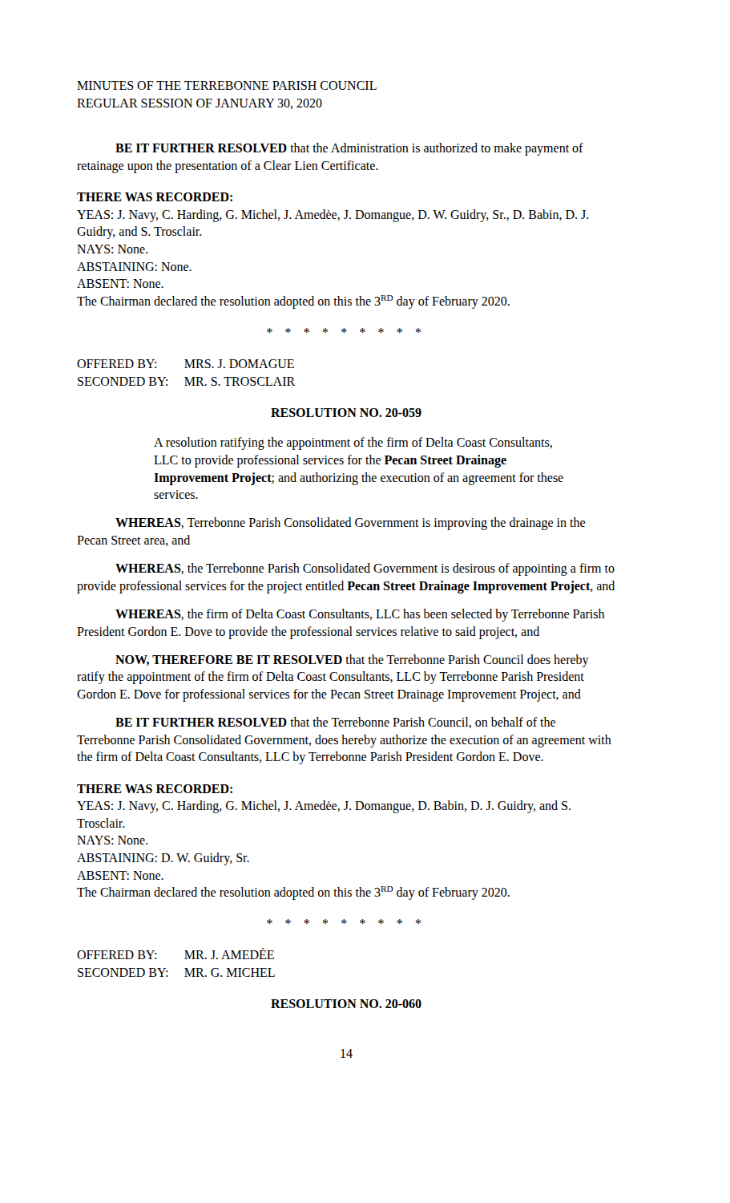Minutes of the Terrebonne Parish Council
Regular Session of January 30, 2020
BE IT FURTHER RESOLVED that the Administration is authorized to make payment of retainage upon the presentation of a Clear Lien Certificate.
THERE WAS RECORDED:
YEAS: J. Navy, C. Harding, G. Michel, J. Amedėe, J. Domangue, D. W. Guidry, Sr., D. Babin, D. J. Guidry, and S. Trosclair.
NAYS: None.
ABSTAINING: None.
ABSENT: None.
The Chairman declared the resolution adopted on this the 3RD day of February 2020.
* * * * * * * * *
| OFFERED BY: | MRS. J. DOMAGUE |
| SECONDED BY: | MR. S. TROSCLAIR |
RESOLUTION NO. 20-059
A resolution ratifying the appointment of the firm of Delta Coast Consultants, LLC to provide professional services for the Pecan Street Drainage Improvement Project; and authorizing the execution of an agreement for these services.
WHEREAS, Terrebonne Parish Consolidated Government is improving the drainage in the Pecan Street area, and
WHEREAS, the Terrebonne Parish Consolidated Government is desirous of appointing a firm to provide professional services for the project entitled Pecan Street Drainage Improvement Project, and
WHEREAS, the firm of Delta Coast Consultants, LLC has been selected by Terrebonne Parish President Gordon E. Dove to provide the professional services relative to said project, and
NOW, THEREFORE BE IT RESOLVED that the Terrebonne Parish Council does hereby ratify the appointment of the firm of Delta Coast Consultants, LLC by Terrebonne Parish President Gordon E. Dove for professional services for the Pecan Street Drainage Improvement Project, and
BE IT FURTHER RESOLVED that the Terrebonne Parish Council, on behalf of the Terrebonne Parish Consolidated Government, does hereby authorize the execution of an agreement with the firm of Delta Coast Consultants, LLC by Terrebonne Parish President Gordon E. Dove.
THERE WAS RECORDED:
YEAS: J. Navy, C. Harding, G. Michel, J. Amedėe, J. Domangue, D. Babin, D. J. Guidry, and S. Trosclair.
NAYS: None.
ABSTAINING: D. W. Guidry, Sr.
ABSENT: None.
The Chairman declared the resolution adopted on this the 3RD day of February 2020.
* * * * * * * * *
| OFFERED BY: | MR. J. AMEDĖE |
| SECONDED BY: | MR. G. MICHEL |
RESOLUTION NO. 20-060
14